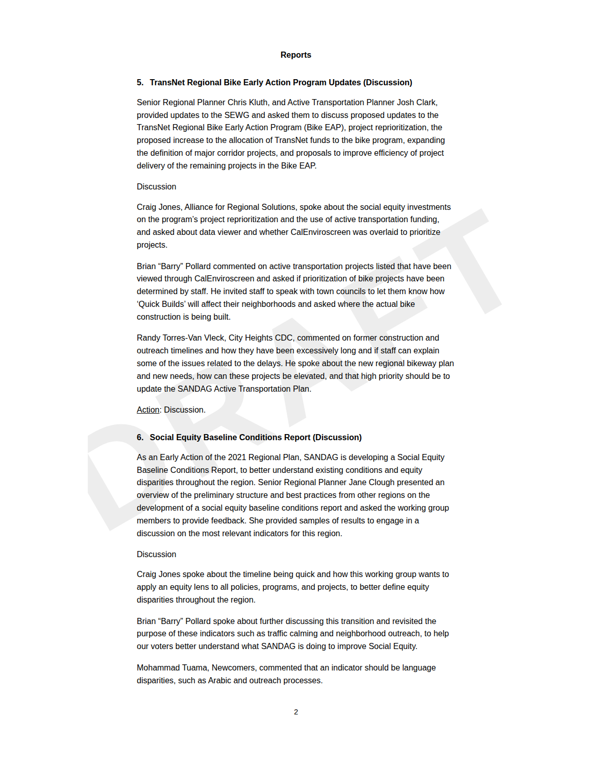DRAFT
Reports
5. TransNet Regional Bike Early Action Program Updates (Discussion)
Senior Regional Planner Chris Kluth, and Active Transportation Planner Josh Clark, provided updates to the SEWG and asked them to discuss proposed updates to the TransNet Regional Bike Early Action Program (Bike EAP), project reprioritization, the proposed increase to the allocation of TransNet funds to the bike program, expanding the definition of major corridor projects, and proposals to improve efficiency of project delivery of the remaining projects in the Bike EAP.
Discussion
Craig Jones, Alliance for Regional Solutions, spoke about the social equity investments on the program’s project reprioritization and the use of active transportation funding, and asked about data viewer and whether CalEnviroscreen was overlaid to prioritize projects.
Brian “Barry” Pollard commented on active transportation projects listed that have been viewed through CalEnviroscreen and asked if prioritization of bike projects have been determined by staff. He invited staff to speak with town councils to let them know how ‘Quick Builds’ will affect their neighborhoods and asked where the actual bike construction is being built.
Randy Torres-Van Vleck, City Heights CDC, commented on former construction and outreach timelines and how they have been excessively long and if staff can explain some of the issues related to the delays. He spoke about the new regional bikeway plan and new needs, how can these projects be elevated, and that high priority should be to update the SANDAG Active Transportation Plan.
Action: Discussion.
6. Social Equity Baseline Conditions Report (Discussion)
As an Early Action of the 2021 Regional Plan, SANDAG is developing a Social Equity Baseline Conditions Report, to better understand existing conditions and equity disparities throughout the region. Senior Regional Planner Jane Clough presented an overview of the preliminary structure and best practices from other regions on the development of a social equity baseline conditions report and asked the working group members to provide feedback. She provided samples of results to engage in a discussion on the most relevant indicators for this region.
Discussion
Craig Jones spoke about the timeline being quick and how this working group wants to apply an equity lens to all policies, programs, and projects, to better define equity disparities throughout the region.
Brian “Barry” Pollard spoke about further discussing this transition and revisited the purpose of these indicators such as traffic calming and neighborhood outreach, to help our voters better understand what SANDAG is doing to improve Social Equity.
Mohammad Tuama, Newcomers, commented that an indicator should be language disparities, such as Arabic and outreach processes.
2